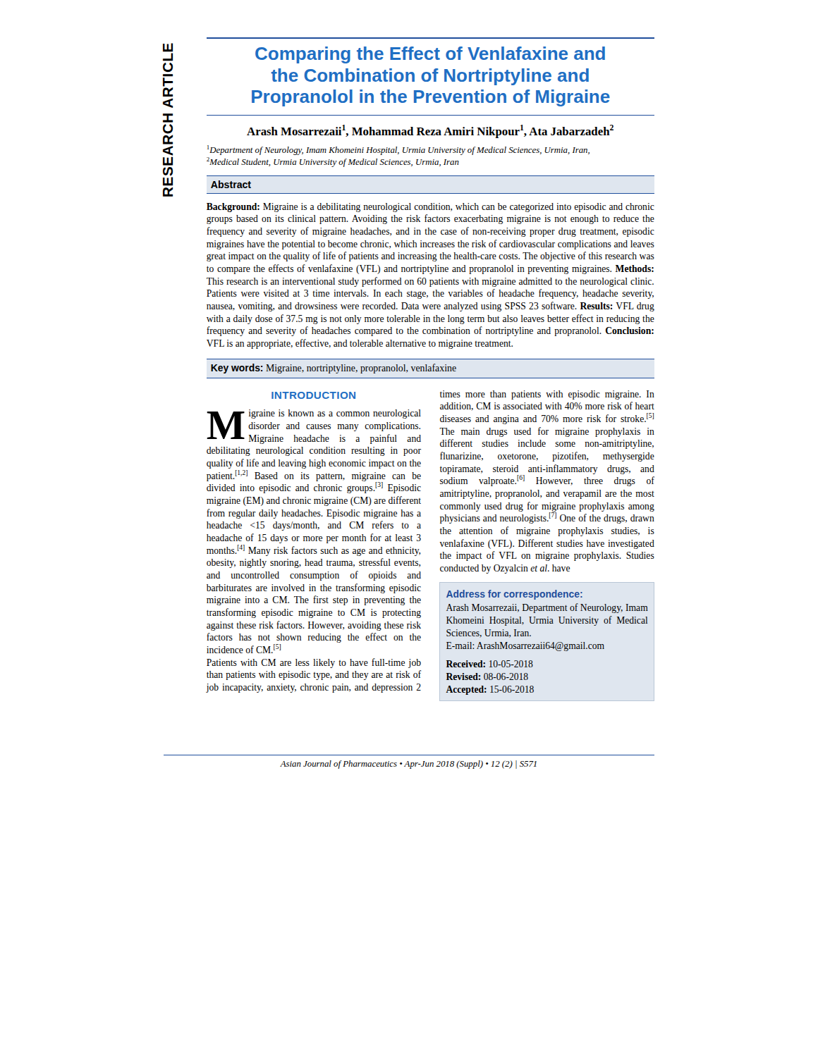RESEARCH ARTICLE
Comparing the Effect of Venlafaxine and
the Combination of Nortriptyline and
Propranolol in the Prevention of Migraine
Arash Mosarrezaii1, Mohammad Reza Amiri Nikpour1, Ata Jabarzadeh2
1Department of Neurology, Imam Khomeini Hospital, Urmia University of Medical Sciences, Urmia, Iran,
2Medical Student, Urmia University of Medical Sciences, Urmia, Iran
Abstract
Background: Migraine is a debilitating neurological condition, which can be categorized into episodic and chronic groups based on its clinical pattern. Avoiding the risk factors exacerbating migraine is not enough to reduce the frequency and severity of migraine headaches, and in the case of non-receiving proper drug treatment, episodic migraines have the potential to become chronic, which increases the risk of cardiovascular complications and leaves great impact on the quality of life of patients and increasing the health-care costs. The objective of this research was to compare the effects of venlafaxine (VFL) and nortriptyline and propranolol in preventing migraines. Methods: This research is an interventional study performed on 60 patients with migraine admitted to the neurological clinic. Patients were visited at 3 time intervals. In each stage, the variables of headache frequency, headache severity, nausea, vomiting, and drowsiness were recorded. Data were analyzed using SPSS 23 software. Results: VFL drug with a daily dose of 37.5 mg is not only more tolerable in the long term but also leaves better effect in reducing the frequency and severity of headaches compared to the combination of nortriptyline and propranolol. Conclusion: VFL is an appropriate, effective, and tolerable alternative to migraine treatment.
Key words: Migraine, nortriptyline, propranolol, venlafaxine
INTRODUCTION
Migraine is known as a common neurological disorder and causes many complications. Migraine headache is a painful and debilitating neurological condition resulting in poor quality of life and leaving high economic impact on the patient.[1,2] Based on its pattern, migraine can be divided into episodic and chronic groups.[3] Episodic migraine (EM) and chronic migraine (CM) are different from regular daily headaches. Episodic migraine has a headache <15 days/month, and CM refers to a headache of 15 days or more per month for at least 3 months.[4] Many risk factors such as age and ethnicity, obesity, nightly snoring, head trauma, stressful events, and uncontrolled consumption of opioids and barbiturates are involved in the transforming episodic migraine into a CM. The first step in preventing the transforming episodic migraine to CM is protecting against these risk factors. However, avoiding these risk factors has not shown reducing the effect on the incidence of CM.[5]
Patients with CM are less likely to have full-time job than patients with episodic type, and they are at risk of job incapacity, anxiety, chronic pain, and depression 2 times more than patients with episodic migraine. In addition, CM is associated with 40% more risk of heart diseases and angina and 70% more risk for stroke.[5] The main drugs used for migraine prophylaxis in different studies include some non-amitriptyline, flunarizine, oxetorone, pizotifen, methysergide topiramate, steroid anti-inflammatory drugs, and sodium valproate.[6] However, three drugs of amitriptyline, propranolol, and verapamil are the most commonly used drug for migraine prophylaxis among physicians and neurologists.[7] One of the drugs, drawn the attention of migraine prophylaxis studies, is venlafaxine (VFL). Different studies have investigated the impact of VFL on migraine prophylaxis. Studies conducted by Ozyalcin et al. have
Address for correspondence:
Arash Mosarrezaii, Department of Neurology, Imam Khomeini Hospital, Urmia University of Medical Sciences, Urmia, Iran.
E-mail: ArashMosarrezaii64@gmail.com
Received: 10-05-2018
Revised: 08-06-2018
Accepted: 15-06-2018
Asian Journal of Pharmaceutics • Apr-Jun 2018 (Suppl) • 12 (2) | S571